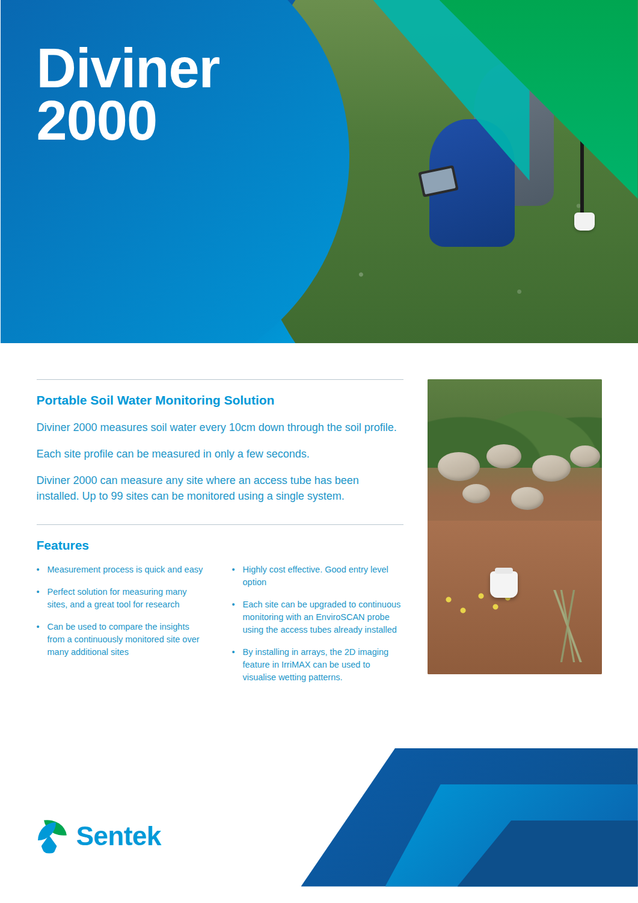Diviner
2000
Portable Soil Water Monitoring Solution
Diviner 2000 measures soil water every 10cm down through the soil profile.
Each site profile can be measured in only a few seconds.
Diviner 2000 can measure any site where an access tube has been installed. Up to 99 sites can be monitored using a single system.
Features
Measurement process is quick and easy
Perfect solution for measuring many sites, and a great tool for research
Can be used to compare the insights from a continuously monitored site over many additional sites
Highly cost effective. Good entry level option
Each site can be upgraded to continuous monitoring with an EnviroSCAN probe using the access tubes already installed
By installing in arrays, the 2D imaging feature in IrriMAX can be used to visualise wetting patterns.
Sentek